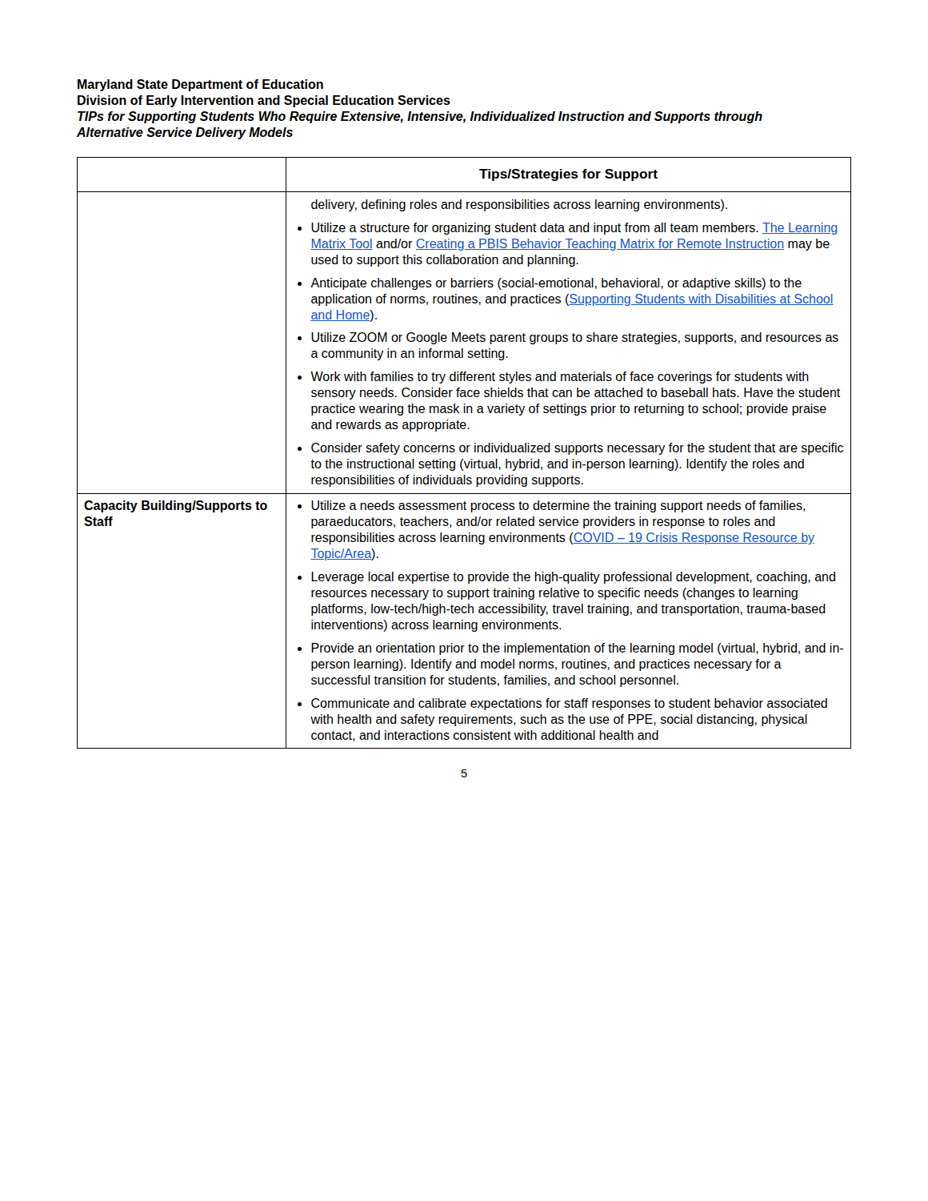Maryland State Department of Education Division of Early Intervention and Special Education Services TIPs for Supporting Students Who Require Extensive, Intensive, Individualized Instruction and Supports through Alternative Service Delivery Models
| | Tips/Strategies for Support |
| --- | --- |
| | delivery, defining roles and responsibilities across learning environments). Utilize a structure for organizing student data and input from all team members. The Learning Matrix Tool and/or Creating a PBIS Behavior Teaching Matrix for Remote Instruction may be used to support this collaboration and planning. Anticipate challenges or barriers (social-emotional, behavioral, or adaptive skills) to the application of norms, routines, and practices ( Supporting Students with Disabilities at School and Home ). Utilize ZOOM or Google Meets parent groups to share strategies, supports, and resources as a community in an informal setting. Work with families to try different styles and materials of face coverings for students with sensory needs. Consider face shields that can be attached to baseball hats. Have the student practice wearing the mask in a variety of settings prior to returning to school; provide praise and rewards as appropriate. Consider safety concerns or individualized supports necessary for the student that are specific to the instructional setting (virtual, hybrid, and in-person learning). Identify the roles and responsibilities of individuals providing supports. |
| Capacity Building/Supports to Staff | Utilize a needs assessment process to determine the training support needs of families, paraeducators, teachers, and/or related service providers in response to roles and responsibilities across learning environments ( COVID – 19 Crisis Response Resource by Topic/Area ). Leverage local expertise to provide the high-quality professional development, coaching, and resources necessary to support training relative to specific needs (changes to learning platforms, low-tech/high-tech accessibility, travel training, and transportation, trauma-based interventions) across learning environments. Provide an orientation prior to the implementation of the learning model (virtual, hybrid, and in-person learning). Identify and model norms, routines, and practices necessary for a successful transition for students, families, and school personnel. Communicate and calibrate expectations for staff responses to student behavior associated with health and safety requirements, such as the use of PPE, social distancing, physical contact, and interactions consistent with additional health and |
5